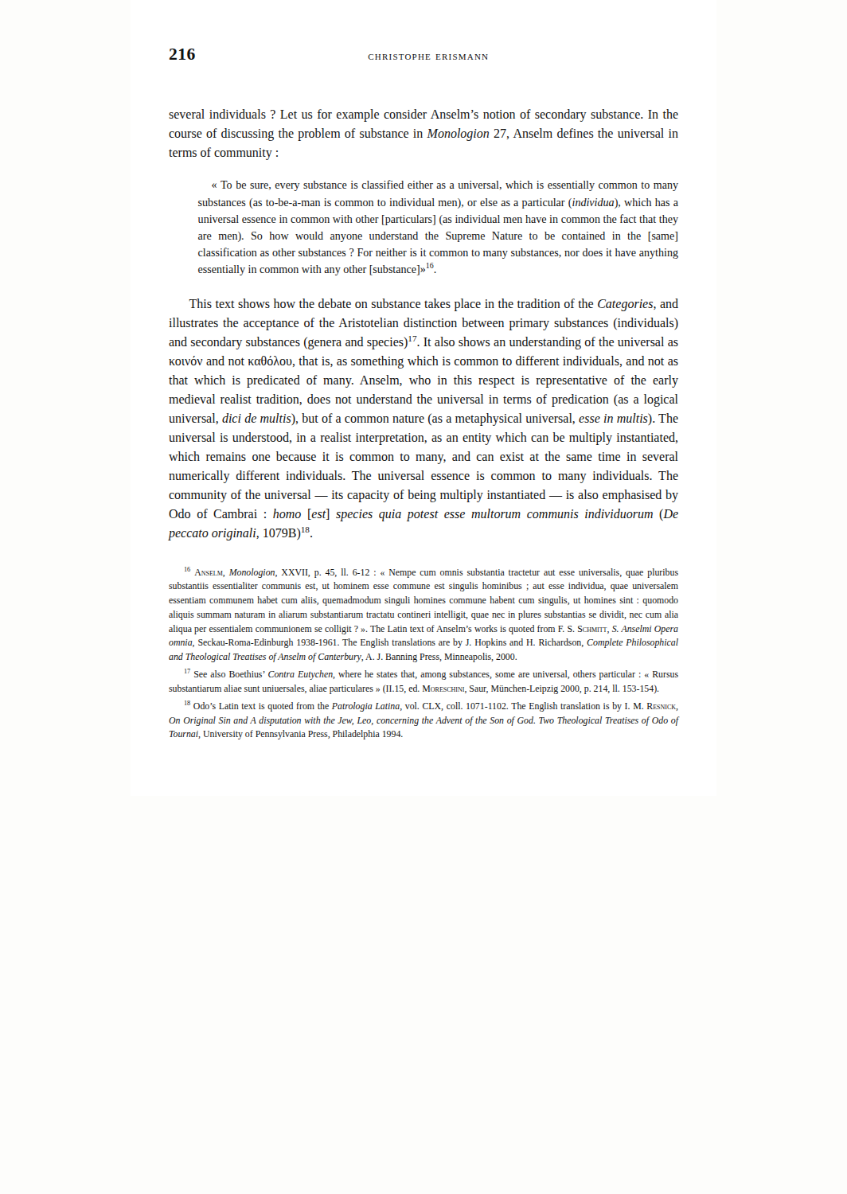216 Christophe Erismann
several individuals ? Let us for example consider Anselm’s notion of secondary substance. In the course of discussing the problem of substance in Monologion 27, Anselm defines the universal in terms of community :
« To be sure, every substance is classified either as a universal, which is essentially common to many substances (as to-be-a-man is common to individual men), or else as a particular (individua), which has a universal essence in common with other [particulars] (as individual men have in common the fact that they are men). So how would anyone understand the Supreme Nature to be contained in the [same] classification as other substances ? For neither is it common to many substances, nor does it have anything essentially in common with any other [substance]»16.
This text shows how the debate on substance takes place in the tradition of the Categories, and illustrates the acceptance of the Aristotelian distinction between primary substances (individuals) and secondary substances (genera and species)17. It also shows an understanding of the universal as κοινόν and not καθόλου, that is, as something which is common to different individuals, and not as that which is predicated of many. Anselm, who in this respect is representative of the early medieval realist tradition, does not understand the universal in terms of predication (as a logical universal, dici de multis), but of a common nature (as a metaphysical universal, esse in multis). The universal is understood, in a realist interpretation, as an entity which can be multiply instantiated, which remains one because it is common to many, and can exist at the same time in several numerically different individuals. The universal essence is common to many individuals. The community of the universal — its capacity of being multiply instantiated — is also emphasised by Odo of Cambrai : homo [est] species quia potest esse multorum communis individuorum (De peccato originali, 1079B)18.
16 Anselm, Monologion, XXVII, p. 45, ll. 6-12 : « Nempe cum omnis substantia tractetur aut esse universalis, quae pluribus substantiis essentialiter communis est, ut hominem esse commune est singulis hominibus ; aut esse individua, quae universalem essentiam communem habet cum aliis, quemadmodum singuli homines commune habent cum singulis, ut homines sint : quomodo aliquis summam naturam in aliarum substantiarum tractatu contineri intelligit, quae nec in plures substantias se dividit, nec cum alia aliqua per essentialem communionem se colligit ? ». The Latin text of Anselm’s works is quoted from F. S. Schmitt, S. Anselmi Opera omnia, Seckau-Roma-Edinburgh 1938-1961. The English translations are by J. Hopkins and H. Richardson, Complete Philosophical and Theological Treatises of Anselm of Canterbury, A. J. Banning Press, Minneapolis, 2000.
17 See also Boethius’ Contra Eutychen, where he states that, among substances, some are universal, others particular : « Rursus substantiarum aliae sunt uniuersales, aliae particulares » (II.15, ed. Moreschini, Saur, München-Leipzig 2000, p. 214, ll. 153-154).
18 Odo’s Latin text is quoted from the Patrologia Latina, vol. CLX, coll. 1071-1102. The English translation is by I. M. Resnick, On Original Sin and A disputation with the Jew, Leo, concerning the Advent of the Son of God. Two Theological Treatises of Odo of Tournai, University of Pennsylvania Press, Philadelphia 1994.